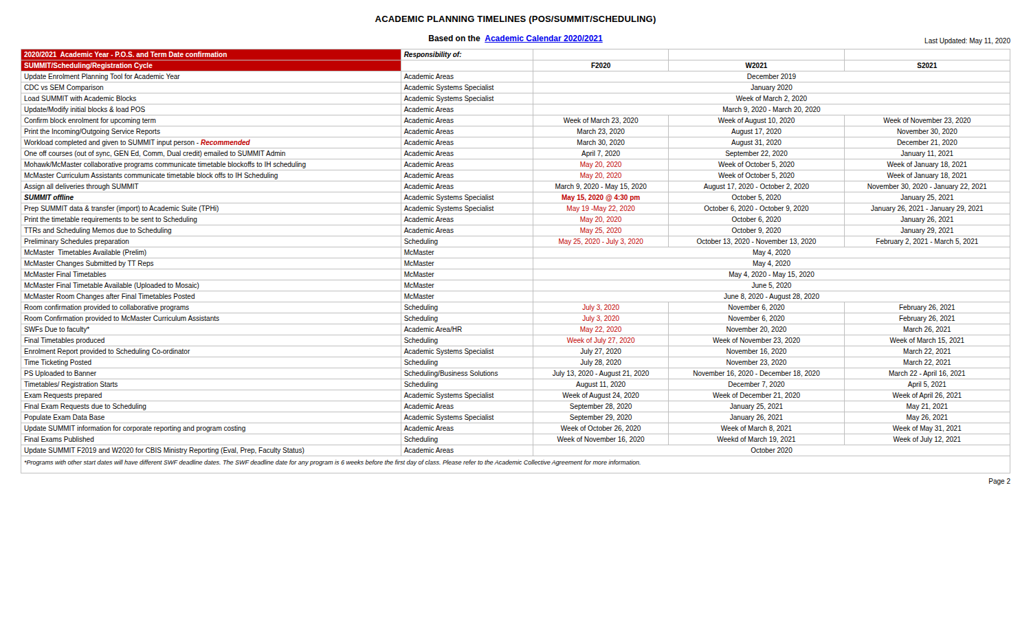ACADEMIC PLANNING TIMELINES (POS/SUMMIT/SCHEDULING)
Based on the Academic Calendar 2020/2021
Last Updated: May 11, 2020
| 2020/2021 Academic Year - P.O.S. and Term Date confirmation | Responsibility of: | | | |
| --- | --- | --- | --- | --- |
| SUMMIT/Scheduling/Registration Cycle | | F2020 | W2021 | S2021 |
| Update Enrolment Planning Tool for Academic Year | Academic Areas | December 2019 |
| CDC vs SEM Comparison | Academic Systems Specialist | January 2020 |
| Load SUMMIT with Academic Blocks | Academic Systems Specialist | Week of March 2, 2020 |
| Update/Modify initial blocks & load POS | Academic Areas | March 9, 2020 - March 20, 2020 |
| Confirm block enrolment for upcoming term | Academic Areas | Week of March 23, 2020 | Week of August 10, 2020 | Week of November 23, 2020 |
| Print the Incoming/Outgoing Service Reports | Academic Areas | March 23, 2020 | August 17, 2020 | November 30, 2020 |
| Workload completed and given to SUMMIT input person - Recommended | Academic Areas | March 30, 2020 | August 31, 2020 | December 21, 2020 |
| One off courses (out of sync, GEN Ed, Comm, Dual credit) emailed to SUMMIT Admin | Academic Areas | April 7, 2020 | September 22, 2020 | January 11, 2021 |
| Mohawk/McMaster collaborative programs communicate timetable blockoffs to IH scheduling | Academic Areas | May 20, 2020 | Week of October 5, 2020 | Week of January 18, 2021 |
| McMaster Curriculum Assistants communicate timetable block offs to IH Scheduling | Academic Areas | May 20, 2020 | Week of October 5, 2020 | Week of January 18, 2021 |
| Assign all deliveries through SUMMIT | Academic Areas | March 9, 2020 - May 15, 2020 | August 17, 2020 - October 2, 2020 | November 30, 2020 - January 22, 2021 |
| SUMMIT offline | Academic Systems Specialist | May 15, 2020 @ 4:30 pm | October 5, 2020 | January 25, 2021 |
| Prep SUMMIT data & transfer (import) to Academic Suite (TPHi) | Academic Systems Specialist | May 19 -May 22, 2020 | October 6, 2020 - October 9, 2020 | January 26, 2021 - January 29, 2021 |
| Print the timetable requirements to be sent to Scheduling | Academic Areas | May 20, 2020 | October 6, 2020 | January 26, 2021 |
| TTRs and Scheduling Memos due to Scheduling | Academic Areas | May 25, 2020 | October 9, 2020 | January 29, 2021 |
| Preliminary Schedules preparation | Scheduling | May 25, 2020 - July 3, 2020 | October 13, 2020 - November 13, 2020 | February 2, 2021 - March 5, 2021 |
| McMaster Timetables Available (Prelim) | McMaster | May 4, 2020 |
| McMaster Changes Submitted by TT Reps | McMaster | May 4, 2020 |
| McMaster Final Timetables | McMaster | May 4, 2020 - May 15, 2020 |
| McMaster Final Timetable Available (Uploaded to Mosaic) | McMaster | June 5, 2020 |
| McMaster Room Changes after Final Timetables Posted | McMaster | June 8, 2020 - August 28, 2020 |
| Room confirmation provided to collaborative programs | Scheduling | July 3, 2020 | November 6, 2020 | February 26, 2021 |
| Room Confirmation provided to McMaster Curriculum Assistants | Scheduling | July 3, 2020 | November 6, 2020 | February 26, 2021 |
| SWFs Due to faculty* | Academic Area/HR | May 22, 2020 | November 20, 2020 | March 26, 2021 |
| Final Timetables produced | Scheduling | Week of July 27, 2020 | Week of November 23, 2020 | Week of March 15, 2021 |
| Enrolment Report provided to Scheduling Co-ordinator | Academic Systems Specialist | July 27, 2020 | November 16, 2020 | March 22, 2021 |
| Time Ticketing Posted | Scheduling | July 28, 2020 | November 23, 2020 | March 22, 2021 |
| PS Uploaded to Banner | Scheduling/Business Solutions | July 13, 2020 - August 21, 2020 | November 16, 2020 - December 18, 2020 | March 22 - April 16, 2021 |
| Timetables/ Registration Starts | Scheduling | August 11, 2020 | December 7, 2020 | April 5, 2021 |
| Exam Requests prepared | Academic Systems Specialist | Week of August 24, 2020 | Week of December 21, 2020 | Week of April 26, 2021 |
| Final Exam Requests due to Scheduling | Academic Areas | September 28, 2020 | January 25, 2021 | May 21, 2021 |
| Populate Exam Data Base | Academic Systems Specialist | September 29, 2020 | January 26, 2021 | May 26, 2021 |
| Update SUMMIT information for corporate reporting and program costing | Academic Areas | Week of October 26, 2020 | Week of March 8, 2021 | Week of May 31, 2021 |
| Final Exams Published | Scheduling | Week of November 16, 2020 | Weekd of March 19, 2021 | Week of July 12, 2021 |
| Update SUMMIT F2019 and W2020 for CBIS Ministry Reporting (Eval, Prep, Faculty Status) | Academic Areas | October 2020 |
| *Programs with other start dates will have different SWF deadline dates. The SWF deadline date for any program is 6 weeks before the first day of class. Please refer to the Academic Collective Agreement for more information. |
Page 2